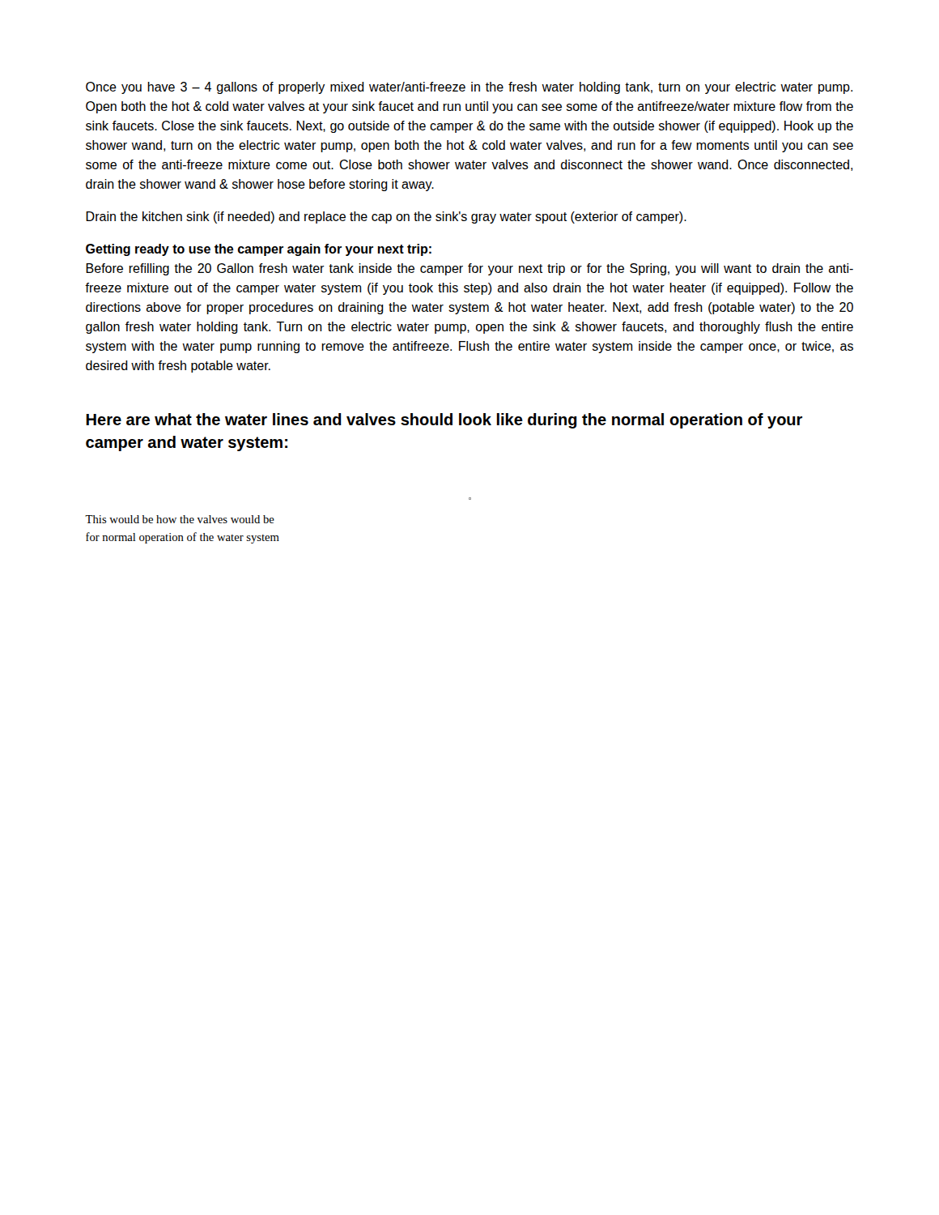Once you have 3 – 4 gallons of properly mixed water/anti-freeze in the fresh water holding tank, turn on your electric water pump. Open both the hot & cold water valves at your sink faucet and run until you can see some of the antifreeze/water mixture flow from the sink faucets. Close the sink faucets. Next, go outside of the camper & do the same with the outside shower (if equipped). Hook up the shower wand, turn on the electric water pump, open both the hot & cold water valves, and run for a few moments until you can see some of the anti-freeze mixture come out. Close both shower water valves and disconnect the shower wand. Once disconnected, drain the shower wand & shower hose before storing it away.
Drain the kitchen sink (if needed) and replace the cap on the sink's gray water spout (exterior of camper).
Getting ready to use the camper again for your next trip:
Before refilling the 20 Gallon fresh water tank inside the camper for your next trip or for the Spring, you will want to drain the anti-freeze mixture out of the camper water system (if you took this step) and also drain the hot water heater (if equipped). Follow the directions above for proper procedures on draining the water system & hot water heater. Next, add fresh (potable water) to the 20 gallon fresh water holding tank. Turn on the electric water pump, open the sink & shower faucets, and thoroughly flush the entire system with the water pump running to remove the antifreeze. Flush the entire water system inside the camper once, or twice, as desired with fresh potable water.
Here are what the water lines and valves should look like during the normal operation of your camper and water system:
This would be how the valves would be
for normal operation of the water system